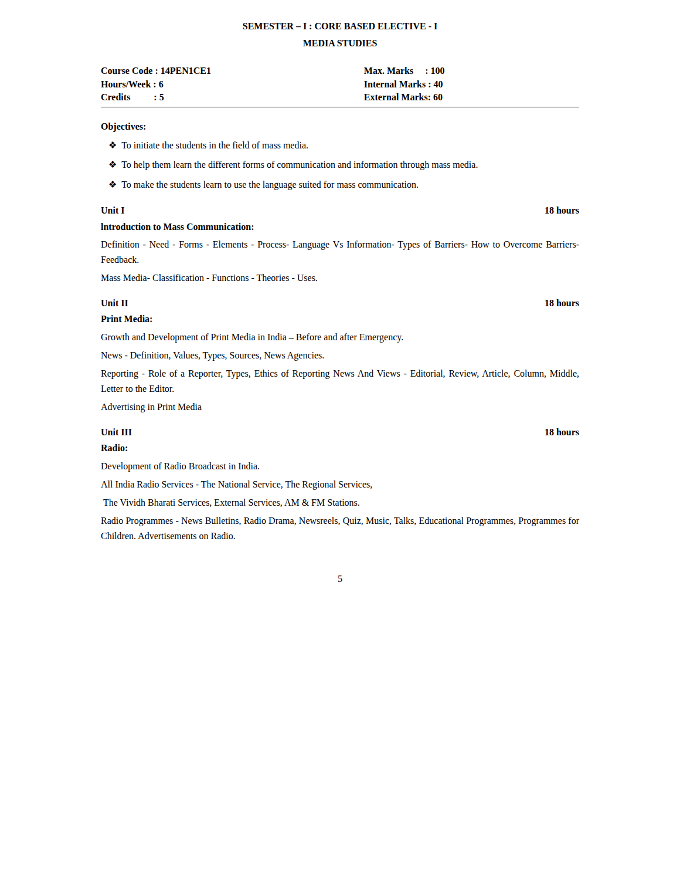SEMESTER – I : CORE BASED ELECTIVE - I
MEDIA STUDIES
| Course Code : 14PEN1CE1 | Max. Marks : 100 |
| Hours/Week : 6 | Internal Marks : 40 |
| Credits : 5 | External Marks: 60 |
Objectives:
To initiate the students in the field of mass media.
To help them learn the different forms of communication and information through mass media.
To make the students learn to use the language suited for mass communication.
Unit I 18 hours
lntroduction to Mass Communication:
Definition - Need - Forms - Elements - Process- Language Vs Information- Types of Barriers- How to Overcome Barriers- Feedback.
Mass Media- Classification - Functions - Theories - Uses.
Unit II 18 hours
Print Media:
Growth and Development of Print Media in India – Before and after Emergency.
News - Definition, Values, Types, Sources, News Agencies.
Reporting - Role of a Reporter, Types, Ethics of Reporting News And Views - Editorial, Review, Article, Column, Middle, Letter to the Editor.
Advertising in Print Media
Unit III 18 hours
Radio:
Development of Radio Broadcast in India.
All India Radio Services - The National Service, The Regional Services,
The Vividh Bharati Services, External Services, AM & FM Stations.
Radio Programmes - News Bulletins, Radio Drama, Newsreels, Quiz, Music, Talks, Educational Programmes, Programmes for Children. Advertisements on Radio.
5